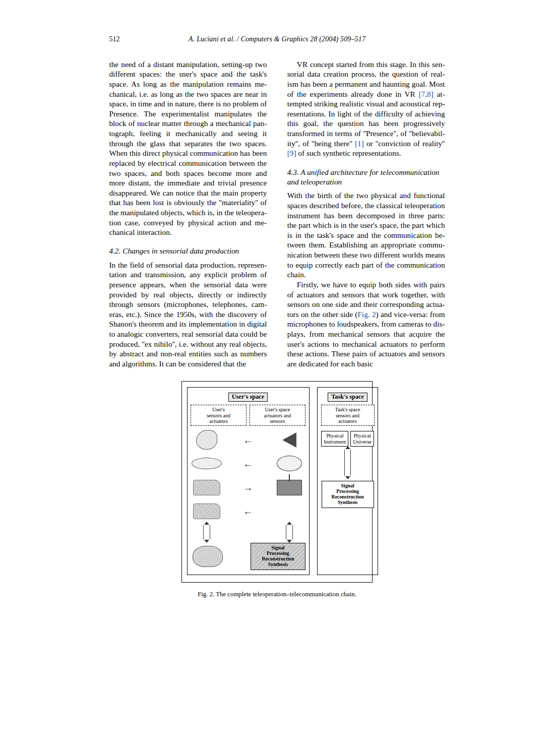512
A. Luciani et al. / Computers & Graphics 28 (2004) 509–517
the need of a distant manipulation, setting-up two different spaces: the user's space and the task's space. As long as the manipulation remains mechanical, i.e. as long as the two spaces are near in space, in time and in nature, there is no problem of Presence. The experimentalist manipulates the block of nuclear matter through a mechanical pantograph, feeling it mechanically and seeing it through the glass that separates the two spaces. When this direct physical communication has been replaced by electrical communication between the two spaces, and both spaces become more and more distant, the immediate and trivial presence disappeared. We can notice that the main property that has been lost is obviously the ''materiality'' of the manipulated objects, which is, in the teleoperation case, conveyed by physical action and mechanical interaction.
4.2. Changes in sensorial data production
In the field of sensorial data production, representation and transmission, any explicit problem of presence appears, when the sensorial data were provided by real objects, directly or indirectly through sensors (microphones, telephones, cameras, etc.). Since the 1950s, with the discovery of Shanon's theorem and its implementation in digital to analogic converters, real sensorial data could be produced, ''ex nihilo'', i.e. without any real objects, by abstract and non-real entities such as numbers and algorithms. It can be considered that the
VR concept started from this stage. In this sensorial data creation process, the question of realism has been a permanent and haunting goal. Most of the experiments already done in VR [7,8] attempted striking realistic visual and acoustical representations. In light of the difficulty of achieving this goal, the question has been progressively transformed in terms of ''Presence'', of ''believability'', of ''being there'' [1] or ''conviction of reality'' [9] of such synthetic representations.
4.3. A unified architecture for telecommunication and teleoperation
With the birth of the two physical and functional spaces described before, the classical teleoperation instrument has been decomposed in three parts: the part which is in the user's space, the part which is in the task's space and the communication between them. Establishing an appropriate communication between these two different worlds means to equip correctly each part of the communication chain.
Firstly, we have to equip both sides with pairs of actuators and sensors that work together, with sensors on one side and their corresponding actuators on the other side (Fig. 2) and vice-versa: from microphones to loudspeakers, from cameras to displays, from mechanical sensors that acquire the user's actions to mechanical actuators to perform these actions. These pairs of actuators and sensors are dedicated for each basic
User's space
User's
sensors and
actuators
User's space
actuators and
sensors
←
←
→
←
Signal
Processing
Reconstruction
Synthesis
Task's space
Task's space
sensors and
actuators
Physical
Instrument
Physical
Universe
Signal
Processing
Reconstruction
Synthesis
Fig. 2. The complete teleoperation–telecommunication chain.